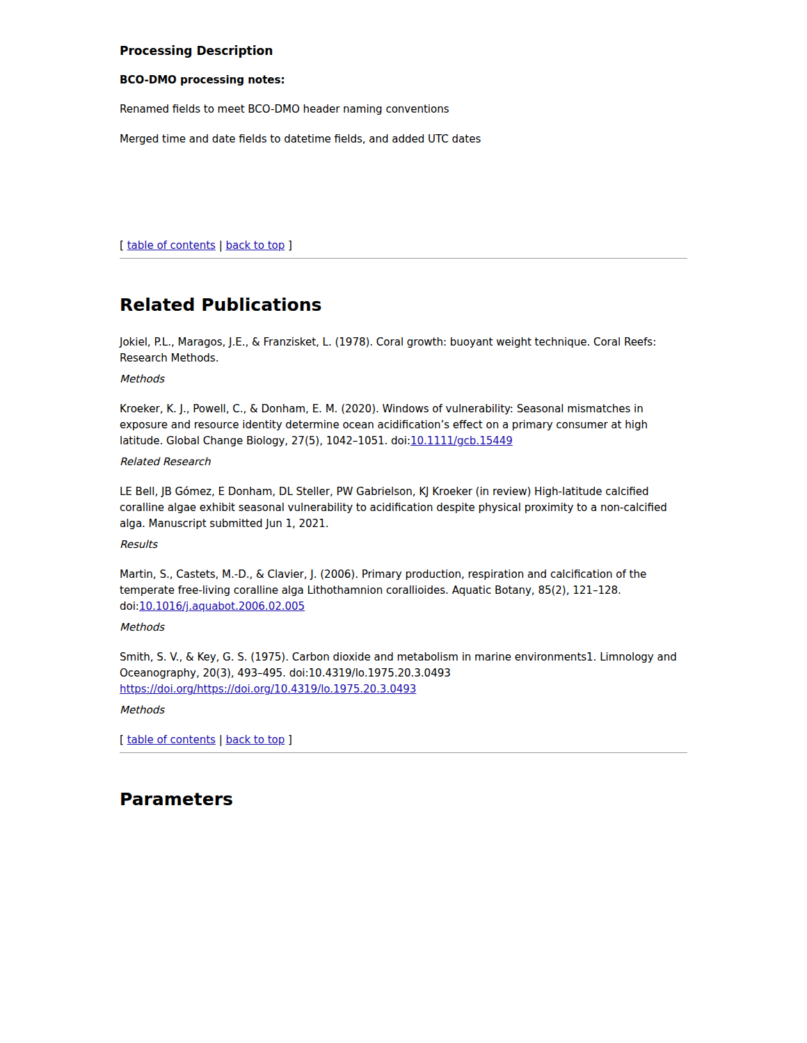Processing Description
BCO-DMO processing notes:
Renamed fields to meet BCO-DMO header naming conventions
Merged time and date fields to datetime fields, and added UTC dates
[ table of contents | back to top ]
Related Publications
Jokiel, P.L., Maragos, J.E., & Franzisket, L. (1978). Coral growth: buoyant weight technique. Coral Reefs: Research Methods.
Methods
Kroeker, K. J., Powell, C., & Donham, E. M. (2020). Windows of vulnerability: Seasonal mismatches in exposure and resource identity determine ocean acidification’s effect on a primary consumer at high latitude. Global Change Biology, 27(5), 1042–1051. doi:10.1111/gcb.15449
Related Research
LE Bell, JB Gómez, E Donham, DL Steller, PW Gabrielson, KJ Kroeker (in review) High-latitude calcified coralline algae exhibit seasonal vulnerability to acidification despite physical proximity to a non-calcified alga. Manuscript submitted Jun 1, 2021.
Results
Martin, S., Castets, M.-D., & Clavier, J. (2006). Primary production, respiration and calcification of the temperate free-living coralline alga Lithothamnion corallioides. Aquatic Botany, 85(2), 121–128. doi:10.1016/j.aquabot.2006.02.005
Methods
Smith, S. V., & Key, G. S. (1975). Carbon dioxide and metabolism in marine environments1. Limnology and Oceanography, 20(3), 493–495. doi:10.4319/lo.1975.20.3.0493
https://doi.org/https://doi.org/10.4319/lo.1975.20.3.0493
Methods
[ table of contents | back to top ]
Parameters